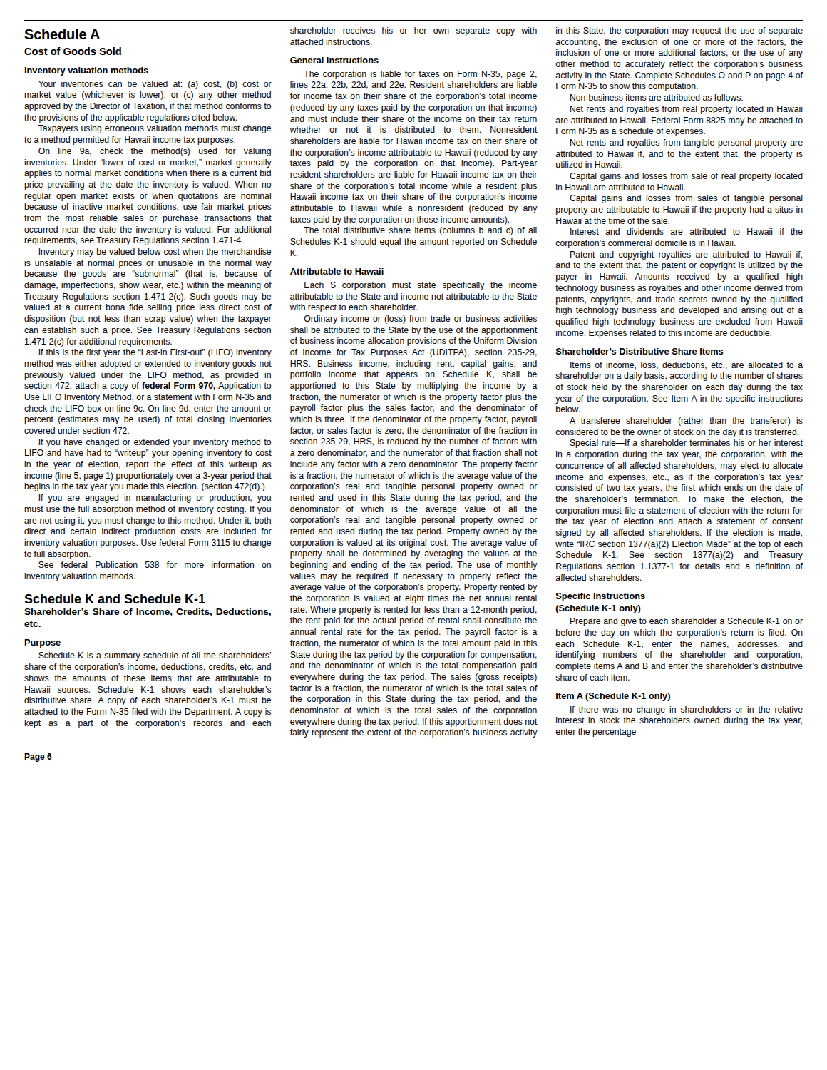Schedule A
Cost of Goods Sold
Inventory valuation methods
Your inventories can be valued at: (a) cost, (b) cost or market value (whichever is lower), or (c) any other method approved by the Director of Taxation, if that method conforms to the provisions of the applicable regulations cited below.
Taxpayers using erroneous valuation methods must change to a method permitted for Hawaii income tax purposes.
On line 9a, check the method(s) used for valuing inventories. Under “lower of cost or market,” market generally applies to normal market conditions when there is a current bid price prevailing at the date the inventory is valued. When no regular open market exists or when quotations are nominal because of inactive market conditions, use fair market prices from the most reliable sales or purchase transactions that occurred near the date the inventory is valued. For additional requirements, see Treasury Regulations section 1.471-4.
Inventory may be valued below cost when the merchandise is unsalable at normal prices or unusable in the normal way because the goods are “subnormal” (that is, because of damage, imperfections, show wear, etc.) within the meaning of Treasury Regulations section 1.471-2(c). Such goods may be valued at a current bona fide selling price less direct cost of disposition (but not less than scrap value) when the taxpayer can establish such a price. See Treasury Regulations section 1.471-2(c) for additional requirements.
If this is the first year the “Last-in First-out” (LIFO) inventory method was either adopted or extended to inventory goods not previously valued under the LIFO method, as provided in section 472, attach a copy of federal Form 970, Application to Use LIFO Inventory Method, or a statement with Form N-35 and check the LIFO box on line 9c. On line 9d, enter the amount or percent (estimates may be used) of total closing inventories covered under section 472.
If you have changed or extended your inventory method to LIFO and have had to “writeup” your opening inventory to cost in the year of election, report the effect of this writeup as income (line 5, page 1) proportionately over a 3-year period that begins in the tax year you made this election. (section 472(d).)
If you are engaged in manufacturing or production, you must use the full absorption method of inventory costing. If you are not using it, you must change to this method. Under it, both direct and certain indirect production costs are included for inventory valuation purposes. Use federal Form 3115 to change to full absorption.
See federal Publication 538 for more information on inventory valuation methods.
Schedule K and Schedule K-1
Shareholder’s Share of Income, Credits, Deductions, etc.
Purpose
Schedule K is a summary schedule of all the shareholders’ share of the corporation’s income, deductions, credits, etc. and shows the amounts of these items that are attributable to Hawaii sources. Schedule K-1 shows each shareholder’s distributive share. A copy of each shareholder’s K-1 must be attached to the Form N-35 filed with the Department. A copy is kept as a part of the corporation’s records and each shareholder receives his or her own separate copy with attached instructions.
General Instructions
The corporation is liable for taxes on Form N-35, page 2, lines 22a, 22b, 22d, and 22e. Resident shareholders are liable for income tax on their share of the corporation’s total income (reduced by any taxes paid by the corporation on that income) and must include their share of the income on their tax return whether or not it is distributed to them. Nonresident shareholders are liable for Hawaii income tax on their share of the corporation’s income attributable to Hawaii (reduced by any taxes paid by the corporation on that income). Part-year resident shareholders are liable for Hawaii income tax on their share of the corporation’s total income while a resident plus Hawaii income tax on their share of the corporation’s income attributable to Hawaii while a nonresident (reduced by any taxes paid by the corporation on those income amounts).
The total distributive share items (columns b and c) of all Schedules K-1 should equal the amount reported on Schedule K.
Attributable to Hawaii
Each S corporation must state specifically the income attributable to the State and income not attributable to the State with respect to each shareholder.
Ordinary income or (loss) from trade or business activities shall be attributed to the State by the use of the apportionment of business income allocation provisions of the Uniform Division of Income for Tax Purposes Act (UDITPA), section 235-29, HRS. Business income, including rent, capital gains, and portfolio income that appears on Schedule K, shall be apportioned to this State by multiplying the income by a fraction, the numerator of which is the property factor plus the payroll factor plus the sales factor, and the denominator of which is three. If the denominator of the property factor, payroll factor, or sales factor is zero, the denominator of the fraction in section 235-29, HRS, is reduced by the number of factors with a zero denominator, and the numerator of that fraction shall not include any factor with a zero denominator. The property factor is a fraction, the numerator of which is the average value of the corporation’s real and tangible personal property owned or rented and used in this State during the tax period, and the denominator of which is the average value of all the corporation’s real and tangible personal property owned or rented and used during the tax period. Property owned by the corporation is valued at its original cost. The average value of property shall be determined by averaging the values at the beginning and ending of the tax period. The use of monthly values may be required if necessary to properly reflect the average value of the corporation’s property. Property rented by the corporation is valued at eight times the net annual rental rate. Where property is rented for less than a 12-month period, the rent paid for the actual period of rental shall constitute the annual rental rate for the tax period. The payroll factor is a fraction, the numerator of which is the total amount paid in this State during the tax period by the corporation for compensation, and the denominator of which is the total compensation paid everywhere during the tax period. The sales (gross receipts) factor is a fraction, the numerator of which is the total sales of the corporation in this State during the tax period, and the denominator of which is the total sales of the corporation everywhere during the tax period. If this apportionment does not fairly represent the extent of the corporation’s business activity in this State, the corporation may request the use of separate accounting, the exclusion of one or more of the factors, the inclusion of one or more additional factors, or the use of any other method to accurately reflect the corporation’s business activity in the State. Complete Schedules O and P on page 4 of Form N-35 to show this computation.
Non-business items are attributed as follows:
Net rents and royalties from real property located in Hawaii are attributed to Hawaii. Federal Form 8825 may be attached to Form N-35 as a schedule of expenses.
Net rents and royalties from tangible personal property are attributed to Hawaii if, and to the extent that, the property is utilized in Hawaii.
Capital gains and losses from sale of real property located in Hawaii are attributed to Hawaii.
Capital gains and losses from sales of tangible personal property are attributable to Hawaii if the property had a situs in Hawaii at the time of the sale.
Interest and dividends are attributed to Hawaii if the corporation’s commercial domicile is in Hawaii.
Patent and copyright royalties are attributed to Hawaii if, and to the extent that, the patent or copyright is utilized by the payer in Hawaii. Amounts received by a qualified high technology business as royalties and other income derived from patents, copyrights, and trade secrets owned by the qualified high technology business and developed and arising out of a qualified high technology business are excluded from Hawaii income. Expenses related to this income are deductible.
Shareholder’s Distributive Share Items
Items of income, loss, deductions, etc., are allocated to a shareholder on a daily basis, according to the number of shares of stock held by the shareholder on each day during the tax year of the corporation. See Item A in the specific instructions below.
A transferee shareholder (rather than the transferor) is considered to be the owner of stock on the day it is transferred.
Special rule—If a shareholder terminates his or her interest in a corporation during the tax year, the corporation, with the concurrence of all affected shareholders, may elect to allocate income and expenses, etc., as if the corporation’s tax year consisted of two tax years, the first which ends on the date of the shareholder’s termination. To make the election, the corporation must file a statement of election with the return for the tax year of election and attach a statement of consent signed by all affected shareholders. If the election is made, write “IRC section 1377(a)(2) Election Made” at the top of each Schedule K-1. See section 1377(a)(2) and Treasury Regulations section 1.1377-1 for details and a definition of affected shareholders.
Specific Instructions
(Schedule K-1 only)
Prepare and give to each shareholder a Schedule K-1 on or before the day on which the corporation’s return is filed. On each Schedule K-1, enter the names, addresses, and identifying numbers of the shareholder and corporation, complete items A and B and enter the shareholder’s distributive share of each item.
Item A (Schedule K-1 only)
If there was no change in shareholders or in the relative interest in stock the shareholders owned during the tax year, enter the percentage
Page 6